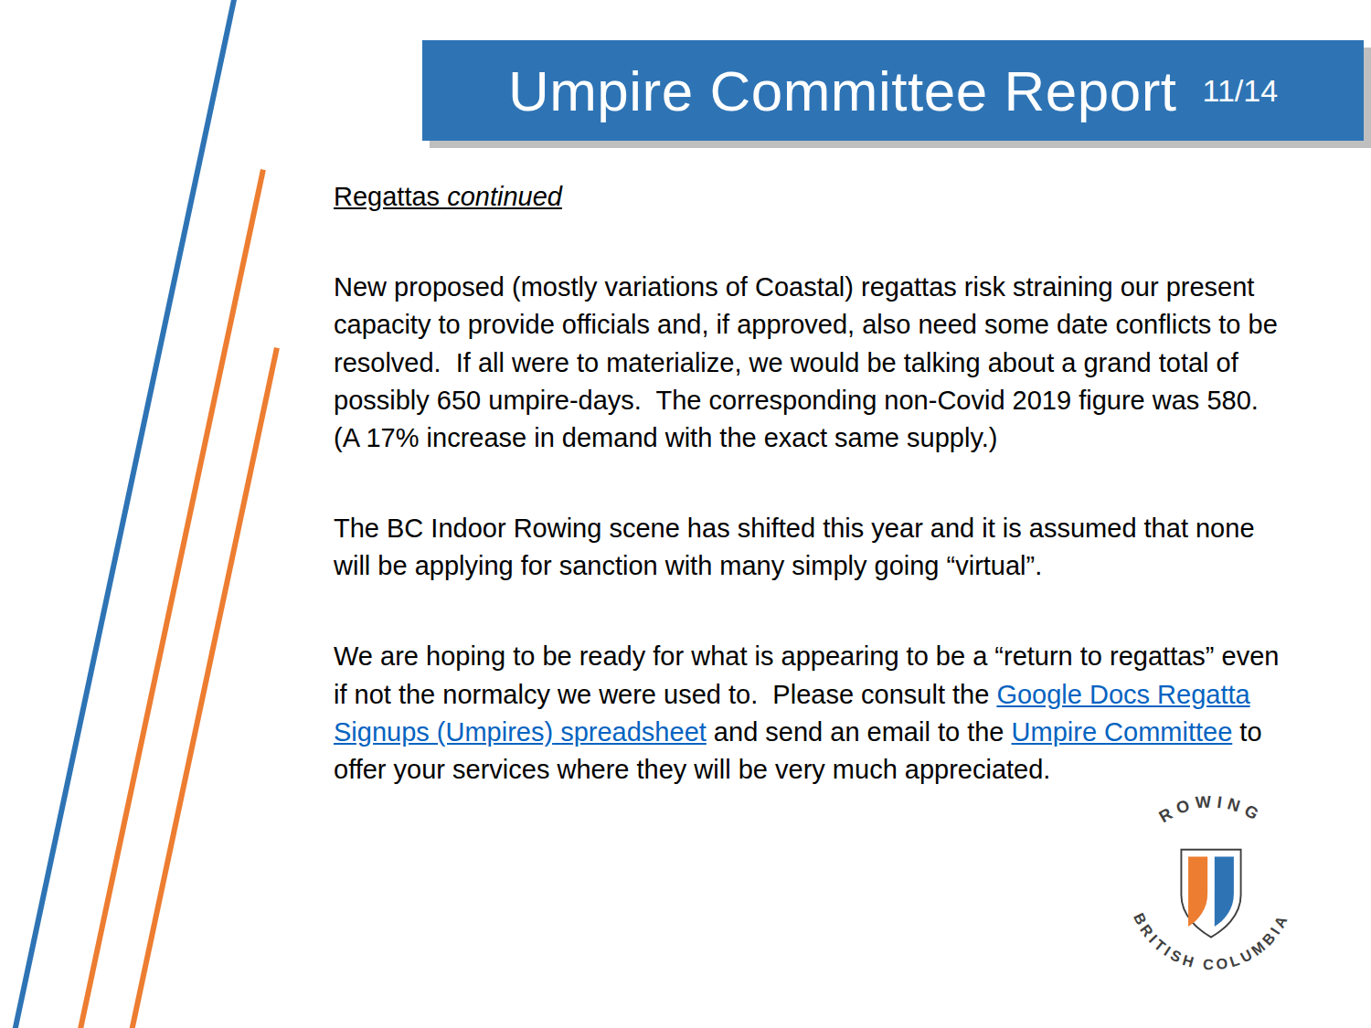Umpire Committee Report 11/14
Regattas continued
New proposed (mostly variations of Coastal) regattas risk straining our present capacity to provide officials and, if approved, also need some date conflicts to be resolved. If all were to materialize, we would be talking about a grand total of possibly 650 umpire-days. The corresponding non-Covid 2019 figure was 580. (A 17% increase in demand with the exact same supply.)
The BC Indoor Rowing scene has shifted this year and it is assumed that none will be applying for sanction with many simply going “virtual”.
We are hoping to be ready for what is appearing to be a “return to regattas” even if not the normalcy we were used to. Please consult the Google Docs Regatta Signups (Umpires) spreadsheet and send an email to the Umpire Committee to offer your services where they will be very much appreciated.
ROWING BRITISH COLUMBIA